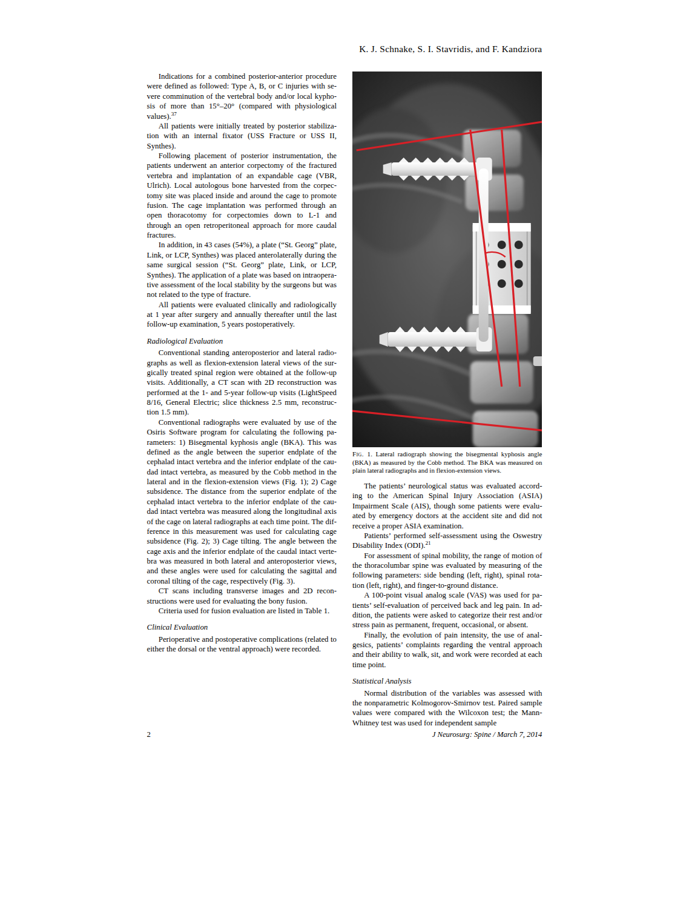K. J. Schnake, S. I. Stavridis, and F. Kandziora
Indications for a combined posterior-anterior procedure were defined as followed: Type A, B, or C injuries with severe comminution of the vertebral body and/or local kyphosis of more than 15°–20° (compared with physiological values).37
All patients were initially treated by posterior stabilization with an internal fixator (USS Fracture or USS II, Synthes).
Following placement of posterior instrumentation, the patients underwent an anterior corpectomy of the fractured vertebra and implantation of an expandable cage (VBR, Ulrich). Local autologous bone harvested from the corpectomy site was placed inside and around the cage to promote fusion. The cage implantation was performed through an open thoracotomy for corpectomies down to L-1 and through an open retroperitoneal approach for more caudal fractures.
In addition, in 43 cases (54%), a plate (“St. Georg” plate, Link, or LCP, Synthes) was placed anterolaterally during the same surgical session (“St. Georg” plate, Link, or LCP, Synthes). The application of a plate was based on intraoperative assessment of the local stability by the surgeons but was not related to the type of fracture.
All patients were evaluated clinically and radiologically at 1 year after surgery and annually thereafter until the last follow-up examination, 5 years postoperatively.
Radiological Evaluation
Conventional standing anteroposterior and lateral radiographs as well as flexion-extension lateral views of the surgically treated spinal region were obtained at the follow-up visits. Additionally, a CT scan with 2D reconstruction was performed at the 1- and 5-year follow-up visits (LightSpeed 8/16, General Electric; slice thickness 2.5 mm, reconstruction 1.5 mm).
Conventional radiographs were evaluated by use of the Osiris Software program for calculating the following parameters: 1) Bisegmental kyphosis angle (BKA). This was defined as the angle between the superior endplate of the cephalad intact vertebra and the inferior endplate of the caudad intact vertebra, as measured by the Cobb method in the lateral and in the flexion-extension views (Fig. 1); 2) Cage subsidence. The distance from the superior endplate of the cephalad intact vertebra to the inferior endplate of the caudad intact vertebra was measured along the longitudinal axis of the cage on lateral radiographs at each time point. The difference in this measurement was used for calculating cage subsidence (Fig. 2); 3) Cage tilting. The angle between the cage axis and the inferior endplate of the caudal intact vertebra was measured in both lateral and anteroposterior views, and these angles were used for calculating the sagittal and coronal tilting of the cage, respectively (Fig. 3).
CT scans including transverse images and 2D reconstructions were used for evaluating the bony fusion.
Criteria used for fusion evaluation are listed in Table 1.
Clinical Evaluation
Perioperative and postoperative complications (related to either the dorsal or the ventral approach) were recorded.
Fig. 1. Lateral radiograph showing the bisegmental kyphosis angle (BKA) as measured by the Cobb method. The BKA was measured on plain lateral radiographs and in flexion-extension views.
The patients’ neurological status was evaluated according to the American Spinal Injury Association (ASIA) Impairment Scale (AIS), though some patients were evaluated by emergency doctors at the accident site and did not receive a proper ASIA examination.
Patients’ performed self-assessment using the Oswestry Disability Index (ODI).21
For assessment of spinal mobility, the range of motion of the thoracolumbar spine was evaluated by measuring of the following parameters: side bending (left, right), spinal rotation (left, right), and finger-to-ground distance.
A 100-point visual analog scale (VAS) was used for patients’ self-evaluation of perceived back and leg pain. In addition, the patients were asked to categorize their rest and/or stress pain as permanent, frequent, occasional, or absent.
Finally, the evolution of pain intensity, the use of analgesics, patients’ complaints regarding the ventral approach and their ability to walk, sit, and work were recorded at each time point.
Statistical Analysis
Normal distribution of the variables was assessed with the nonparametric Kolmogorov-Smirnov test. Paired sample values were compared with the Wilcoxon test; the Mann-Whitney test was used for independent sample
2
J Neurosurg: Spine / March 7, 2014